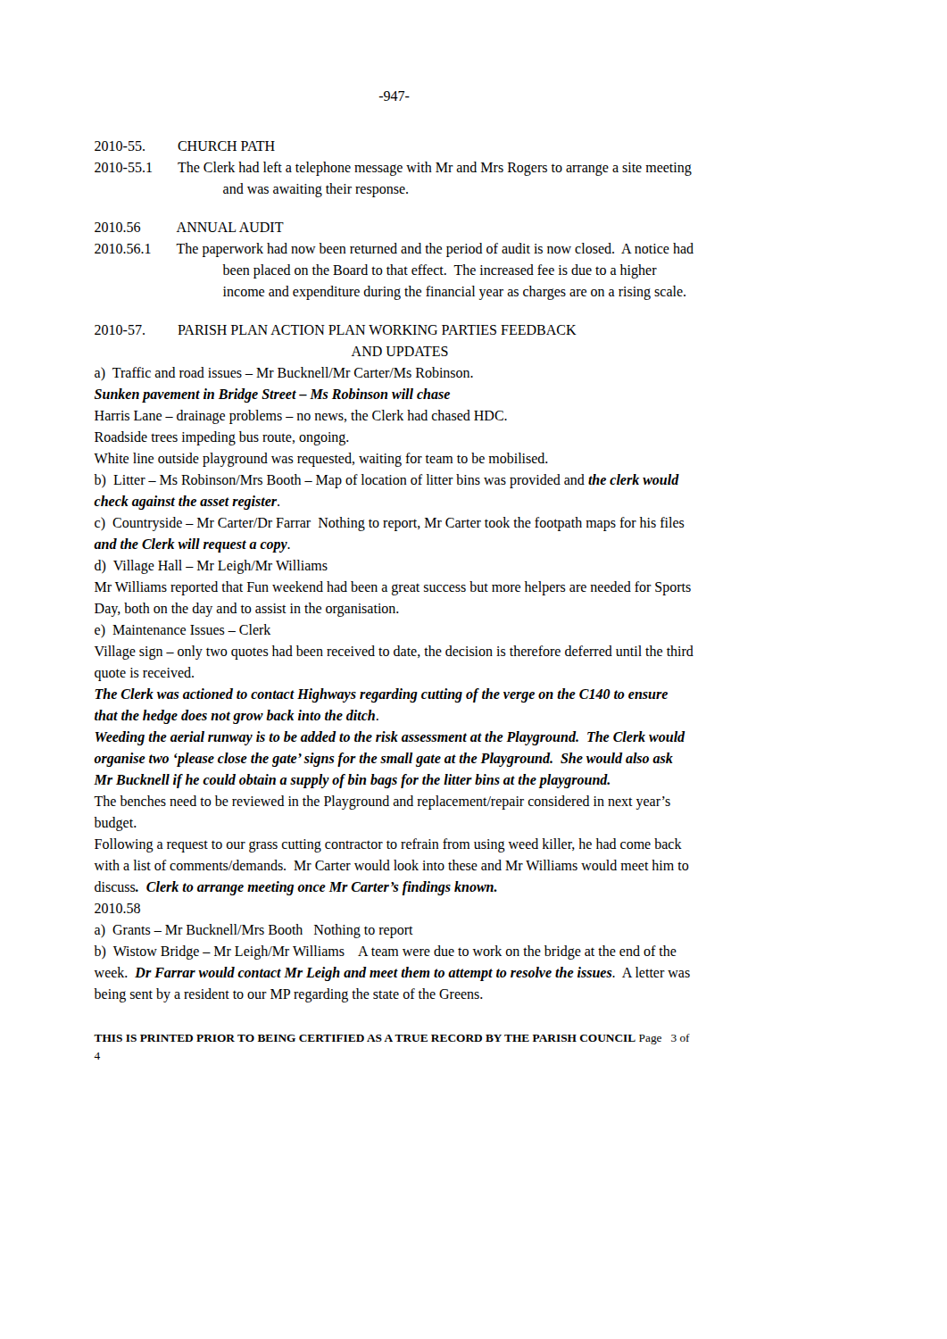-947-
2010-55. CHURCH PATH
2010-55.1 The Clerk had left a telephone message with Mr and Mrs Rogers to arrange a site meeting and was awaiting their response.
2010.56 ANNUAL AUDIT
2010.56.1 The paperwork had now been returned and the period of audit is now closed. A notice had been placed on the Board to that effect. The increased fee is due to a higher income and expenditure during the financial year as charges are on a rising scale.
2010-57. PARISH PLAN ACTION PLAN WORKING PARTIES FEEDBACK
AND UPDATES
a) Traffic and road issues – Mr Bucknell/Mr Carter/Ms Robinson.
Sunken pavement in Bridge Street – Ms Robinson will chase
Harris Lane – drainage problems – no news, the Clerk had chased HDC.
Roadside trees impeding bus route, ongoing.
White line outside playground was requested, waiting for team to be mobilised.
b) Litter – Ms Robinson/Mrs Booth – Map of location of litter bins was provided and the clerk would check against the asset register.
c) Countryside – Mr Carter/Dr Farrar Nothing to report, Mr Carter took the footpath maps for his files and the Clerk will request a copy.
d) Village Hall – Mr Leigh/Mr Williams
Mr Williams reported that Fun weekend had been a great success but more helpers are needed for Sports Day, both on the day and to assist in the organisation.
e) Maintenance Issues – Clerk
Village sign – only two quotes had been received to date, the decision is therefore deferred until the third quote is received.
The Clerk was actioned to contact Highways regarding cutting of the verge on the C140 to ensure that the hedge does not grow back into the ditch.
Weeding the aerial runway is to be added to the risk assessment at the Playground. The Clerk would organise two ‘please close the gate’ signs for the small gate at the Playground. She would also ask Mr Bucknell if he could obtain a supply of bin bags for the litter bins at the playground.
The benches need to be reviewed in the Playground and replacement/repair considered in next year’s budget.
Following a request to our grass cutting contractor to refrain from using weed killer, he had come back with a list of comments/demands. Mr Carter would look into these and Mr Williams would meet him to discuss. Clerk to arrange meeting once Mr Carter’s findings known.
2010.58
a) Grants – Mr Bucknell/Mrs Booth Nothing to report
b) Wistow Bridge – Mr Leigh/Mr Williams A team were due to work on the bridge at the end of the week. Dr Farrar would contact Mr Leigh and meet them to attempt to resolve the issues. A letter was being sent by a resident to our MP regarding the state of the Greens.
THIS IS PRINTED PRIOR TO BEING CERTIFIED AS A TRUE RECORD BY THE PARISH COUNCIL Page 3 of 4